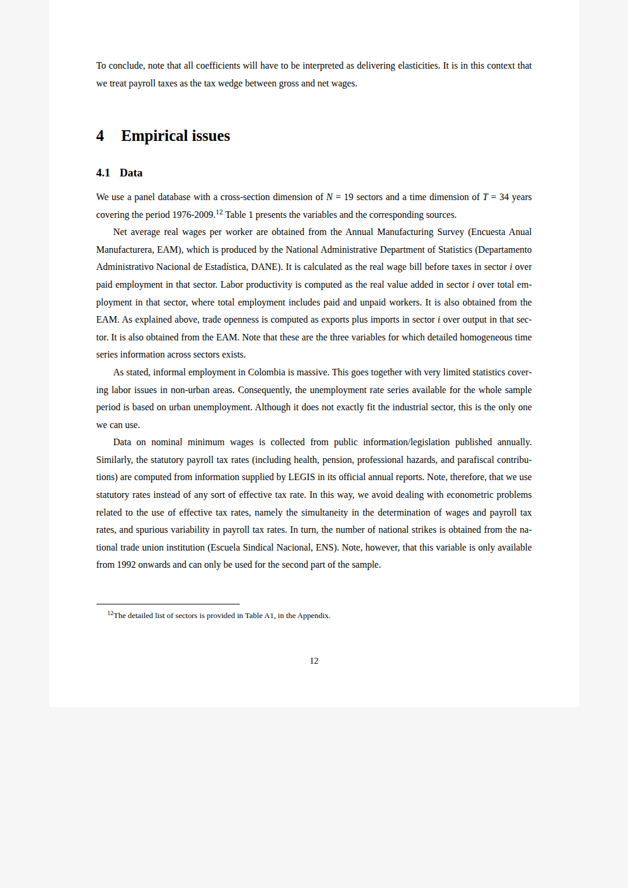To conclude, note that all coefficients will have to be interpreted as delivering elasticities. It is in this context that we treat payroll taxes as the tax wedge between gross and net wages.
4 Empirical issues
4.1 Data
We use a panel database with a cross-section dimension of N = 19 sectors and a time dimension of T = 34 years covering the period 1976-2009.12 Table 1 presents the variables and the corresponding sources.
Net average real wages per worker are obtained from the Annual Manufacturing Survey (Encuesta Anual Manufacturera, EAM), which is produced by the National Administrative Department of Statistics (Departamento Administrativo Nacional de Estadística, DANE). It is calculated as the real wage bill before taxes in sector i over paid employment in that sector. Labor productivity is computed as the real value added in sector i over total employment in that sector, where total employment includes paid and unpaid workers. It is also obtained from the EAM. As explained above, trade openness is computed as exports plus imports in sector i over output in that sector. It is also obtained from the EAM. Note that these are the three variables for which detailed homogeneous time series information across sectors exists.
As stated, informal employment in Colombia is massive. This goes together with very limited statistics covering labor issues in non-urban areas. Consequently, the unemployment rate series available for the whole sample period is based on urban unemployment. Although it does not exactly fit the industrial sector, this is the only one we can use.
Data on nominal minimum wages is collected from public information/legislation published annually. Similarly, the statutory payroll tax rates (including health, pension, professional hazards, and parafiscal contributions) are computed from information supplied by LEGIS in its official annual reports. Note, therefore, that we use statutory rates instead of any sort of effective tax rate. In this way, we avoid dealing with econometric problems related to the use of effective tax rates, namely the simultaneity in the determination of wages and payroll tax rates, and spurious variability in payroll tax rates. In turn, the number of national strikes is obtained from the national trade union institution (Escuela Sindical Nacional, ENS). Note, however, that this variable is only available from 1992 onwards and can only be used for the second part of the sample.
12The detailed list of sectors is provided in Table A1, in the Appendix.
12